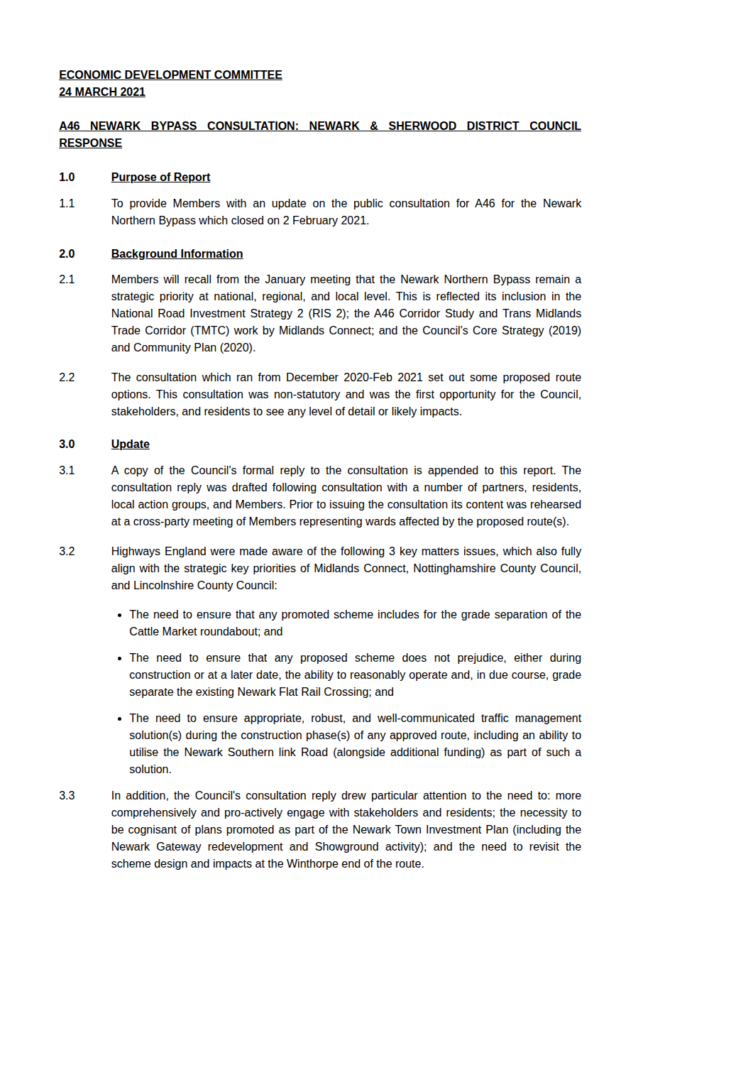ECONOMIC DEVELOPMENT COMMITTEE
24 MARCH 2021
A46 NEWARK BYPASS CONSULTATION: NEWARK & SHERWOOD DISTRICT COUNCIL RESPONSE
1.0 Purpose of Report
1.1 To provide Members with an update on the public consultation for A46 for the Newark Northern Bypass which closed on 2 February 2021.
2.0 Background Information
2.1 Members will recall from the January meeting that the Newark Northern Bypass remain a strategic priority at national, regional, and local level. This is reflected its inclusion in the National Road Investment Strategy 2 (RIS 2); the A46 Corridor Study and Trans Midlands Trade Corridor (TMTC) work by Midlands Connect; and the Council's Core Strategy (2019) and Community Plan (2020).
2.2 The consultation which ran from December 2020-Feb 2021 set out some proposed route options. This consultation was non-statutory and was the first opportunity for the Council, stakeholders, and residents to see any level of detail or likely impacts.
3.0 Update
3.1 A copy of the Council's formal reply to the consultation is appended to this report. The consultation reply was drafted following consultation with a number of partners, residents, local action groups, and Members. Prior to issuing the consultation its content was rehearsed at a cross-party meeting of Members representing wards affected by the proposed route(s).
3.2 Highways England were made aware of the following 3 key matters issues, which also fully align with the strategic key priorities of Midlands Connect, Nottinghamshire County Council, and Lincolnshire County Council:
The need to ensure that any promoted scheme includes for the grade separation of the Cattle Market roundabout; and
The need to ensure that any proposed scheme does not prejudice, either during construction or at a later date, the ability to reasonably operate and, in due course, grade separate the existing Newark Flat Rail Crossing; and
The need to ensure appropriate, robust, and well-communicated traffic management solution(s) during the construction phase(s) of any approved route, including an ability to utilise the Newark Southern link Road (alongside additional funding) as part of such a solution.
3.3 In addition, the Council's consultation reply drew particular attention to the need to: more comprehensively and pro-actively engage with stakeholders and residents; the necessity to be cognisant of plans promoted as part of the Newark Town Investment Plan (including the Newark Gateway redevelopment and Showground activity); and the need to revisit the scheme design and impacts at the Winthorpe end of the route.